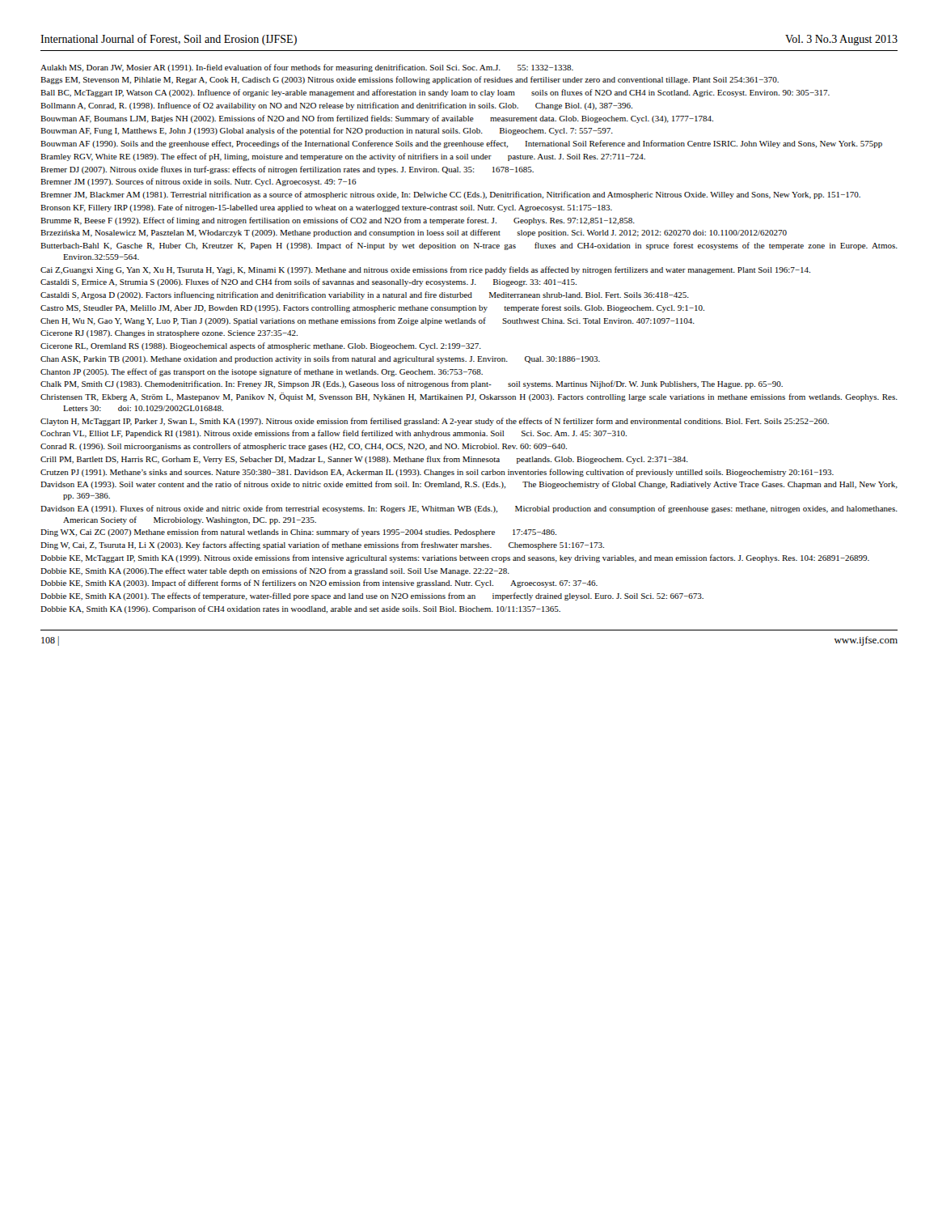International Journal of Forest, Soil and Erosion (IJFSE)
Vol. 3 No.3 August 2013
Aulakh MS, Doran JW, Mosier AR (1991). In-field evaluation of four methods for measuring denitrification. Soil Sci. Soc. Am.J. 55: 1332−1338.
Baggs EM, Stevenson M, Pihlatie M, Regar A, Cook H, Cadisch G (2003) Nitrous oxide emissions following application of residues and fertiliser under zero and conventional tillage. Plant Soil 254:361−370.
Ball BC, McTaggart IP, Watson CA (2002). Influence of organic ley-arable management and afforestation in sandy loam to clay loam soils on fluxes of N2O and CH4 in Scotland. Agric. Ecosyst. Environ. 90: 305−317.
Bollmann A, Conrad, R. (1998). Influence of O2 availability on NO and N2O release by nitrification and denitrification in soils. Glob. Change Biol. (4), 387−396.
Bouwman AF, Boumans LJM, Batjes NH (2002). Emissions of N2O and NO from fertilized fields: Summary of available measurement data. Glob. Biogeochem. Cycl. (34), 1777−1784.
Bouwman AF, Fung I, Matthews E, John J (1993) Global analysis of the potential for N2O production in natural soils. Glob. Biogeochem. Cycl. 7: 557−597.
Bouwman AF (1990). Soils and the greenhouse effect, Proceedings of the International Conference Soils and the greenhouse effect, International Soil Reference and Information Centre ISRIC. John Wiley and Sons, New York. 575pp
Bramley RGV, White RE (1989). The effect of pH, liming, moisture and temperature on the activity of nitrifiers in a soil under pasture. Aust. J. Soil Res. 27:711−724.
Bremer DJ (2007). Nitrous oxide fluxes in turf-grass: effects of nitrogen fertilization rates and types. J. Environ. Qual. 35: 1678−1685.
Bremner JM (1997). Sources of nitrous oxide in soils. Nutr. Cycl. Agroecosyst. 49: 7−16
Bremner JM, Blackmer AM (1981). Terrestrial nitrification as a source of atmospheric nitrous oxide, In: Delwiche CC (Eds.), Denitrification, Nitrification and Atmospheric Nitrous Oxide. Willey and Sons, New York, pp. 151−170.
Bronson KF, Fillery IRP (1998). Fate of nitrogen-15-labelled urea applied to wheat on a waterlogged texture-contrast soil. Nutr. Cycl. Agroecosyst. 51:175−183.
Brumme R, Beese F (1992). Effect of liming and nitrogen fertilisation on emissions of CO2 and N2O from a temperate forest. J. Geophys. Res. 97:12,851−12,858.
Brzezińska M, Nosalewicz M, Pasztelan M, Włodarczyk T (2009). Methane production and consumption in loess soil at different slope position. Sci. World J. 2012; 2012: 620270 doi: 10.1100/2012/620270
Butterbach-Bahl K, Gasche R, Huber Ch, Kreutzer K, Papen H (1998). Impact of N-input by wet deposition on N-trace gas fluxes and CH4-oxidation in spruce forest ecosystems of the temperate zone in Europe. Atmos. Environ.32:559−564.
Cai Z,Guangxi Xing G, Yan X, Xu H, Tsuruta H, Yagi, K, Minami K (1997). Methane and nitrous oxide emissions from rice paddy fields as affected by nitrogen fertilizers and water management. Plant Soil 196:7−14.
Castaldi S, Ermice A, Strumia S (2006). Fluxes of N2O and CH4 from soils of savannas and seasonally-dry ecosystems. J. Biogeogr. 33: 401−415.
Castaldi S, Argosa D (2002). Factors influencing nitrification and denitrification variability in a natural and fire disturbed Mediterranean shrub-land. Biol. Fert. Soils 36:418−425.
Castro MS, Steudler PA, Melillo JM, Aber JD, Bowden RD (1995). Factors controlling atmospheric methane consumption by temperate forest soils. Glob. Biogeochem. Cycl. 9:1−10.
Chen H, Wu N, Gao Y, Wang Y, Luo P, Tian J (2009). Spatial variations on methane emissions from Zoige alpine wetlands of Southwest China. Sci. Total Environ. 407:1097−1104.
Cicerone RJ (1987). Changes in stratosphere ozone. Science 237:35−42.
Cicerone RL, Oremland RS (1988). Biogeochemical aspects of atmospheric methane. Glob. Biogeochem. Cycl. 2:199−327.
Chan ASK, Parkin TB (2001). Methane oxidation and production activity in soils from natural and agricultural systems. J. Environ. Qual. 30:1886−1903.
Chanton JP (2005). The effect of gas transport on the isotope signature of methane in wetlands. Org. Geochem. 36:753−768.
Chalk PM, Smith CJ (1983). Chemodenitrification. In: Freney JR, Simpson JR (Eds.), Gaseous loss of nitrogenous from plant- soil systems. Martinus Nijhof/Dr. W. Junk Publishers, The Hague. pp. 65−90.
Christensen TR, Ekberg A, Ström L, Mastepanov M, Panikov N, Öquist M, Svensson BH, Nykänen H, Martikainen PJ, Oskarsson H (2003). Factors controlling large scale variations in methane emissions from wetlands. Geophys. Res. Letters 30: doi: 10.1029/2002GL016848.
Clayton H, McTaggart IP, Parker J, Swan L, Smith KA (1997). Nitrous oxide emission from fertilised grassland: A 2-year study of the effects of N fertilizer form and environmental conditions. Biol. Fert. Soils 25:252−260.
Cochran VL, Elliot LF, Papendick RI (1981). Nitrous oxide emissions from a fallow field fertilized with anhydrous ammonia. Soil Sci. Soc. Am. J. 45: 307−310.
Conrad R. (1996). Soil microorganisms as controllers of atmospheric trace gases (H2, CO, CH4, OCS, N2O, and NO. Microbiol. Rev. 60: 609−640.
Crill PM, Bartlett DS, Harris RC, Gorham E, Verry ES, Sebacher DI, Madzar L, Sanner W (1988). Methane flux from Minnesota peatlands. Glob. Biogeochem. Cycl. 2:371−384.
Crutzen PJ (1991). Methane’s sinks and sources. Nature 350:380−381. Davidson EA, Ackerman IL (1993). Changes in soil carbon inventories following cultivation of previously untilled soils. Biogeochemistry 20:161−193.
Davidson EA (1993). Soil water content and the ratio of nitrous oxide to nitric oxide emitted from soil. In: Oremland, R.S. (Eds.), The Biogeochemistry of Global Change, Radiatively Active Trace Gases. Chapman and Hall, New York, pp. 369−386.
Davidson EA (1991). Fluxes of nitrous oxide and nitric oxide from terrestrial ecosystems. In: Rogers JE, Whitman WB (Eds.), Microbial production and consumption of greenhouse gases: methane, nitrogen oxides, and halomethanes. American Society of Microbiology. Washington, DC. pp. 291−235.
Ding WX, Cai ZC (2007) Methane emission from natural wetlands in China: summary of years 1995−2004 studies. Pedosphere 17:475−486.
Ding W, Cai, Z, Tsuruta H, Li X (2003). Key factors affecting spatial variation of methane emissions from freshwater marshes. Chemosphere 51:167−173.
Dobbie KE, McTaggart IP, Smith KA (1999). Nitrous oxide emissions from intensive agricultural systems: variations between crops and seasons, key driving variables, and mean emission factors. J. Geophys. Res. 104: 26891−26899.
Dobbie KE, Smith KA (2006).The effect water table depth on emissions of N2O from a grassland soil. Soil Use Manage. 22:22−28.
Dobbie KE, Smith KA (2003). Impact of different forms of N fertilizers on N2O emission from intensive grassland. Nutr. Cycl. Agroecosyst. 67: 37−46.
Dobbie KE, Smith KA (2001). The effects of temperature, water-filled pore space and land use on N2O emissions from an imperfectly drained gleysol. Euro. J. Soil Sci. 52: 667−673.
Dobbie KA, Smith KA (1996). Comparison of CH4 oxidation rates in woodland, arable and set aside soils. Soil Biol. Biochem. 10/11:1357−1365.
108 |
www.ijfse.com